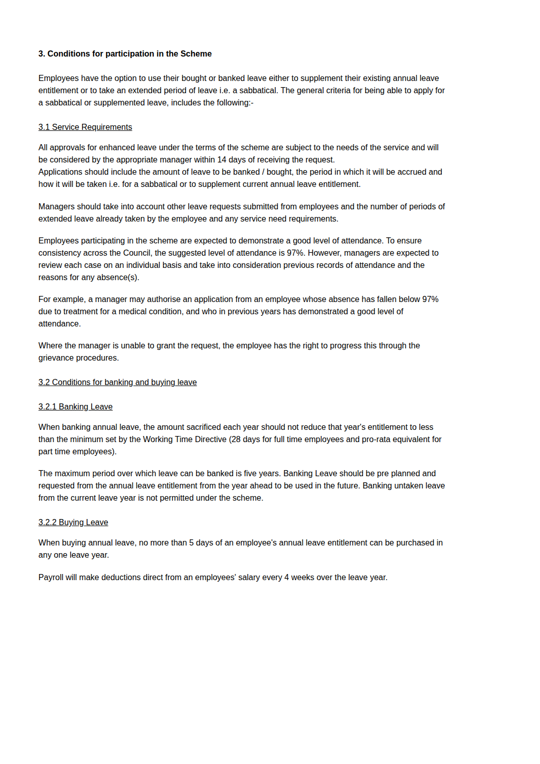3. Conditions for participation in the Scheme
Employees have the option to use their bought or banked leave either to supplement their existing annual leave entitlement or to take an extended period of leave i.e. a sabbatical. The general criteria for being able to apply for a sabbatical or supplemented leave, includes the following:-
3.1 Service Requirements
All approvals for enhanced leave under the terms of the scheme are subject to the needs of the service and will be considered by the appropriate manager within 14 days of receiving the request.
Applications should include the amount of leave to be banked / bought, the period in which it will be accrued and how it will be taken i.e. for a sabbatical or to supplement current annual leave entitlement.
Managers should take into account other leave requests submitted from employees and the number of periods of extended leave already taken by the employee and any service need requirements.
Employees participating in the scheme are expected to demonstrate a good level of attendance. To ensure consistency across the Council, the suggested level of attendance is 97%. However, managers are expected to review each case on an individual basis and take into consideration previous records of attendance and the reasons for any absence(s).
For example, a manager may authorise an application from an employee whose absence has fallen below 97% due to treatment for a medical condition, and who in previous years has demonstrated a good level of attendance.
Where the manager is unable to grant the request, the employee has the right to progress this through the grievance procedures.
3.2 Conditions for banking and buying leave
3.2.1 Banking Leave
When banking annual leave, the amount sacrificed each year should not reduce that year's entitlement to less than the minimum set by the Working Time Directive (28 days for full time employees and pro-rata equivalent for part time employees).
The maximum period over which leave can be banked is five years. Banking Leave should be pre planned and requested from the annual leave entitlement from the year ahead to be used in the future. Banking untaken leave from the current leave year is not permitted under the scheme.
3.2.2 Buying Leave
When buying annual leave, no more than 5 days of an employee's annual leave entitlement can be purchased in any one leave year.
Payroll will make deductions direct from an employees' salary every 4 weeks over the leave year.